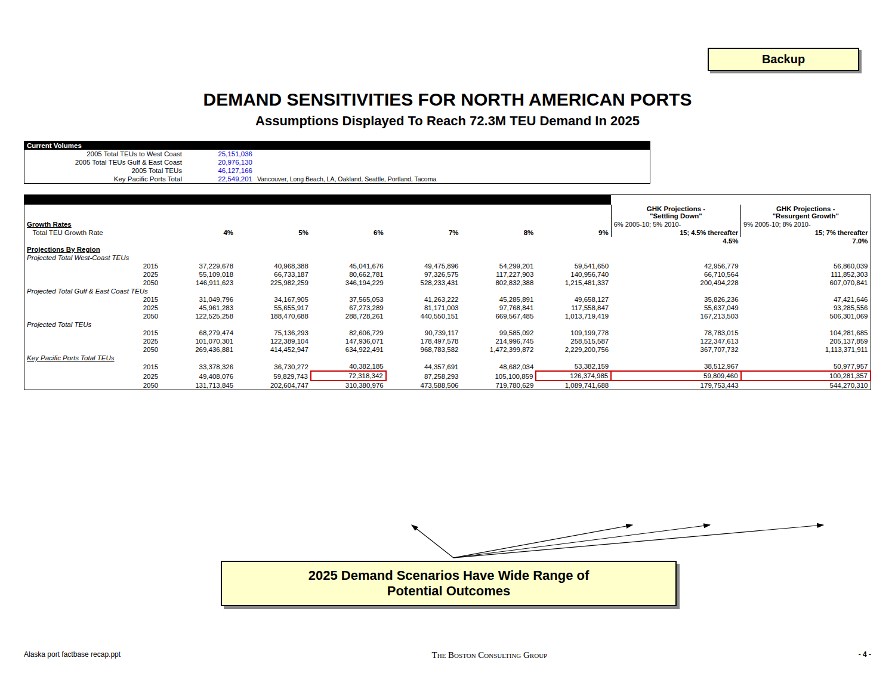Backup
DEMAND SENSITIVITIES FOR NORTH AMERICAN PORTS
Assumptions Displayed To Reach 72.3M TEU Demand In 2025
| Current Volumes |
| 2005 Total TEUs to West Coast | 25,151,036 | |
| 2005 Total TEUs Gulf & East Coast | 20,976,130 | |
| 2005 Total TEUs | 46,127,166 | |
| Key Pacific Ports Total | 22,549,201 | Vancouver, Long Beach, LA, Oakland, Seattle, Portland, Tacoma |
| | | | | | | | GHK Projections - "Settling Down" | GHK Projections - "Resurgent Growth" |
| Growth Rates | | | | | | | 6% 2005-10; 5% 2010- | 9% 2005-10; 8% 2010- |
| Total TEU Growth Rate | 4% | 5% | 6% | 7% | 8% | 9% | 15; 4.5% thereafter | 15; 7% thereafter |
| | | | | | | | 4.5% | 7.0% |
| Projections By Region | | | | | | | | |
| Projected Total West-Coast TEUs | | | | | | | | |
| 2015 | 37,229,678 | 40,968,388 | 45,041,676 | 49,475,896 | 54,299,201 | 59,541,650 | 42,956,779 | 56,860,039 |
| 2025 | 55,109,018 | 66,733,187 | 80,662,781 | 97,326,575 | 117,227,903 | 140,956,740 | 66,710,564 | 111,852,303 |
| 2050 | 146,911,623 | 225,982,259 | 346,194,229 | 528,233,431 | 802,832,388 | 1,215,481,337 | 200,494,228 | 607,070,841 |
| Projected Total Gulf & East Coast TEUs | | | | | | | | |
| 2015 | 31,049,796 | 34,167,905 | 37,565,053 | 41,263,222 | 45,285,891 | 49,658,127 | 35,826,236 | 47,421,646 |
| 2025 | 45,961,283 | 55,655,917 | 67,273,289 | 81,171,003 | 97,768,841 | 117,558,847 | 55,637,049 | 93,285,556 |
| 2050 | 122,525,258 | 188,470,688 | 288,728,261 | 440,550,151 | 669,567,485 | 1,013,719,419 | 167,213,503 | 506,301,069 |
| Projected Total TEUs | | | | | | | | |
| 2015 | 68,279,474 | 75,136,293 | 82,606,729 | 90,739,117 | 99,585,092 | 109,199,778 | 78,783,015 | 104,281,685 |
| 2025 | 101,070,301 | 122,389,104 | 147,936,071 | 178,497,578 | 214,996,745 | 258,515,587 | 122,347,613 | 205,137,859 |
| 2050 | 269,436,881 | 414,452,947 | 634,922,491 | 968,783,582 | 1,472,399,872 | 2,229,200,756 | 367,707,732 | 1,113,371,911 |
| Key Pacific Ports Total TEUs | | | | | | | | |
| 2015 | 33,378,326 | 36,730,272 | 40,382,185 | 44,357,691 | 48,682,034 | 53,382,159 | 38,512,967 | 50,977,957 |
| 2025 | 49,408,076 | 59,829,743 | 72,318,342 | 87,258,293 | 105,100,859 | 126,374,985 | 59,809,460 | 100,281,357 |
| 2050 | 131,713,845 | 202,604,747 | 310,380,976 | 473,588,506 | 719,780,629 | 1,089,741,688 | 179,753,443 | 544,270,310 |
2025 Demand Scenarios Have Wide Range of
Potential Outcomes
Alaska port factbase recap.ppt - 4 -
The Boston Consulting Group